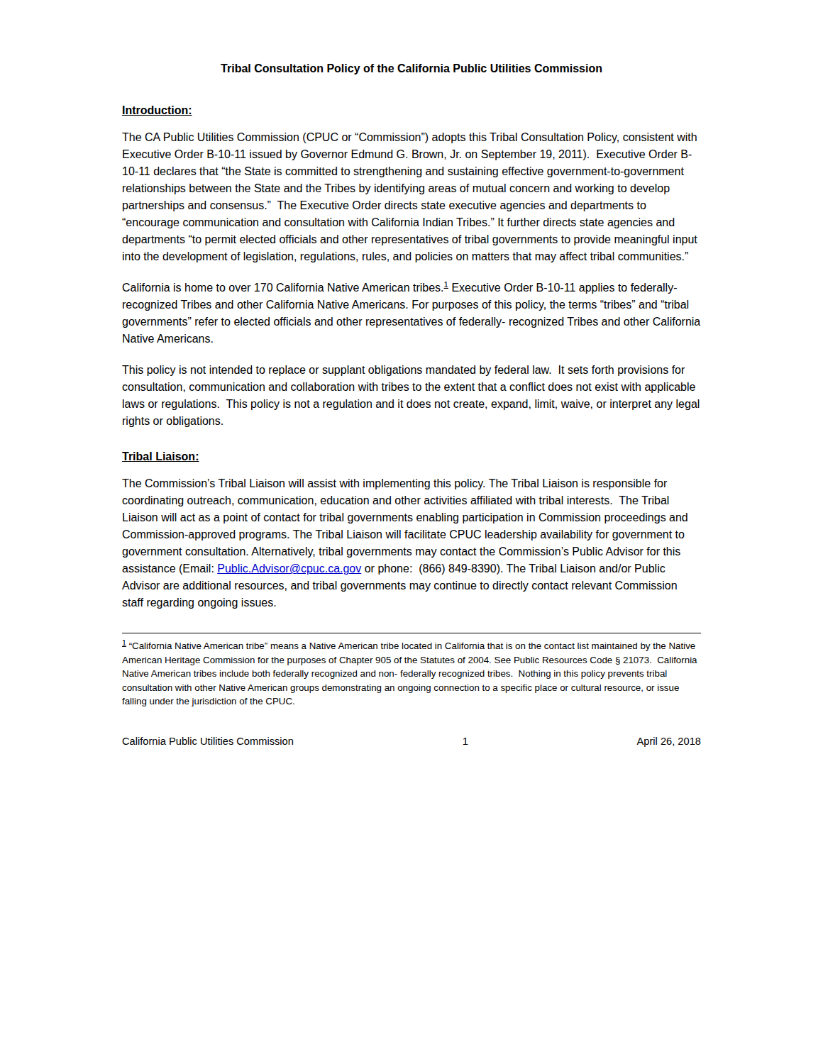Tribal Consultation Policy of the California Public Utilities Commission
Introduction:
The CA Public Utilities Commission (CPUC or “Commission”) adopts this Tribal Consultation Policy, consistent with Executive Order B-10-11 issued by Governor Edmund G. Brown, Jr. on September 19, 2011). Executive Order B-10-11 declares that “the State is committed to strengthening and sustaining effective government-to-government relationships between the State and the Tribes by identifying areas of mutual concern and working to develop partnerships and consensus.” The Executive Order directs state executive agencies and departments to “encourage communication and consultation with California Indian Tribes.” It further directs state agencies and departments “to permit elected officials and other representatives of tribal governments to provide meaningful input into the development of legislation, regulations, rules, and policies on matters that may affect tribal communities.”
California is home to over 170 California Native American tribes.1 Executive Order B-10-11 applies to federally-recognized Tribes and other California Native Americans. For purposes of this policy, the terms “tribes” and “tribal governments” refer to elected officials and other representatives of federally- recognized Tribes and other California Native Americans.
This policy is not intended to replace or supplant obligations mandated by federal law. It sets forth provisions for consultation, communication and collaboration with tribes to the extent that a conflict does not exist with applicable laws or regulations. This policy is not a regulation and it does not create, expand, limit, waive, or interpret any legal rights or obligations.
Tribal Liaison:
The Commission’s Tribal Liaison will assist with implementing this policy. The Tribal Liaison is responsible for coordinating outreach, communication, education and other activities affiliated with tribal interests. The Tribal Liaison will act as a point of contact for tribal governments enabling participation in Commission proceedings and Commission-approved programs. The Tribal Liaison will facilitate CPUC leadership availability for government to government consultation. Alternatively, tribal governments may contact the Commission’s Public Advisor for this assistance (Email: Public.Advisor@cpuc.ca.gov or phone: (866) 849-8390). The Tribal Liaison and/or Public Advisor are additional resources, and tribal governments may continue to directly contact relevant Commission staff regarding ongoing issues.
1 “California Native American tribe” means a Native American tribe located in California that is on the contact list maintained by the Native American Heritage Commission for the purposes of Chapter 905 of the Statutes of 2004. See Public Resources Code § 21073. California Native American tribes include both federally recognized and non- federally recognized tribes. Nothing in this policy prevents tribal consultation with other Native American groups demonstrating an ongoing connection to a specific place or cultural resource, or issue falling under the jurisdiction of the CPUC.
California Public Utilities Commission 1 April 26, 2018